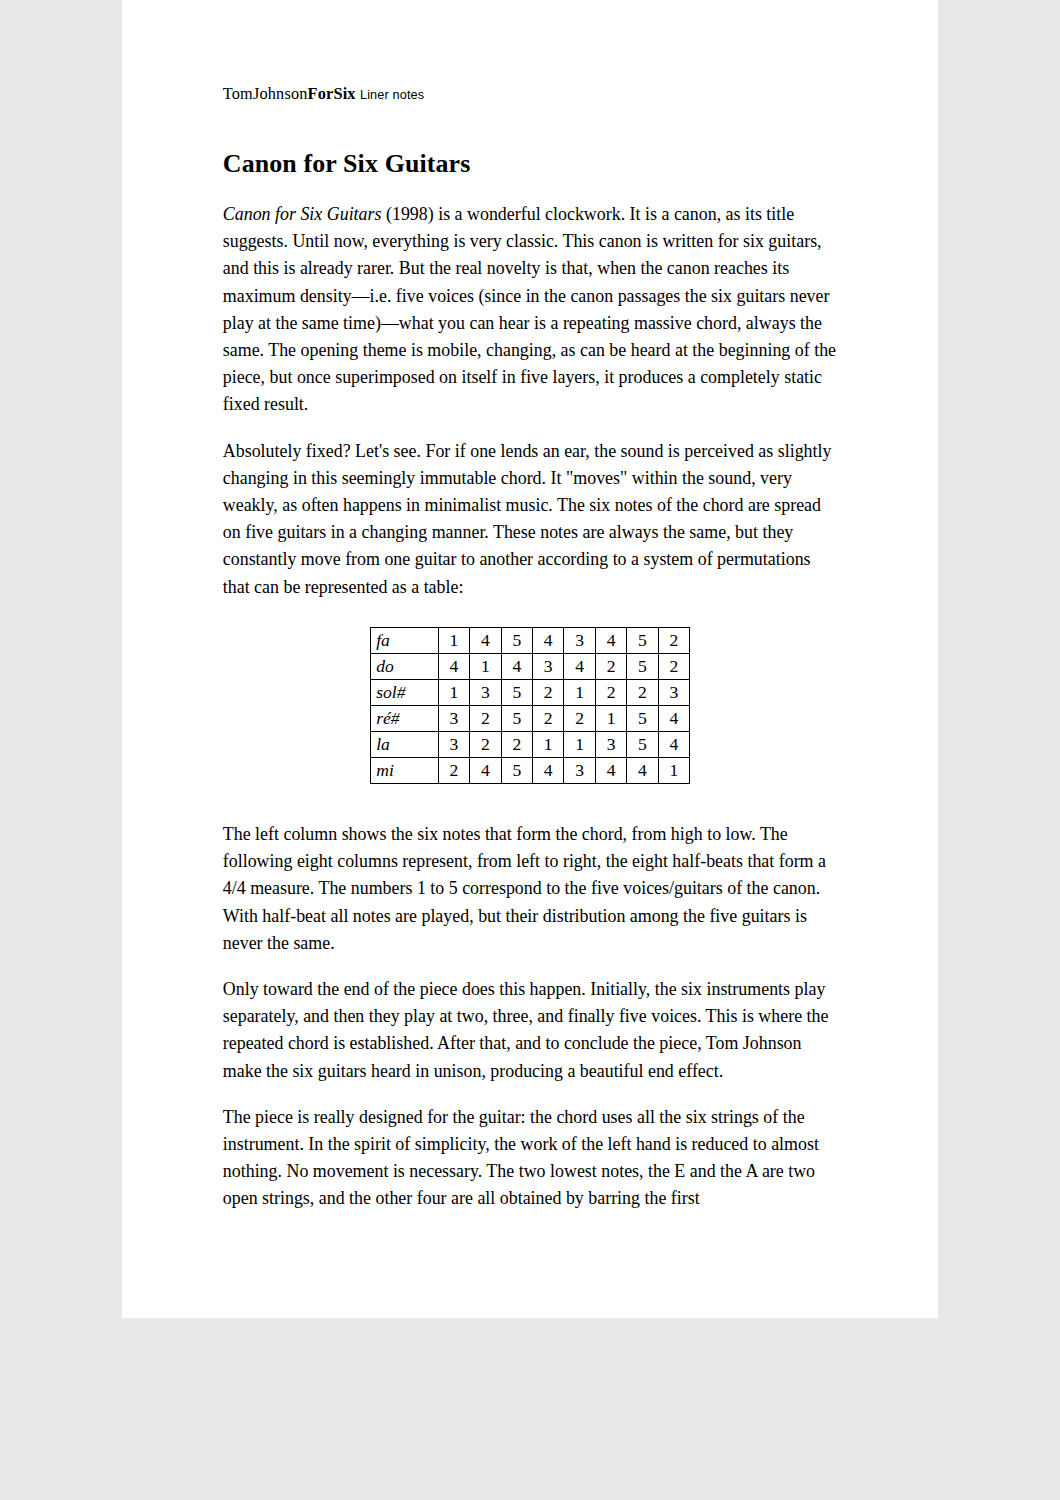TomJohnson ForSix Liner notes
Canon for Six Guitars
Canon for Six Guitars (1998) is a wonderful clockwork. It is a canon, as its title suggests. Until now, everything is very classic. This canon is written for six guitars, and this is already rarer. But the real novelty is that, when the canon reaches its maximum density—i.e. five voices (since in the canon passages the six guitars never play at the same time)—what you can hear is a repeating massive chord, always the same. The opening theme is mobile, changing, as can be heard at the beginning of the piece, but once superimposed on itself in five layers, it produces a completely static fixed result.
Absolutely fixed? Let's see. For if one lends an ear, the sound is perceived as slightly changing in this seemingly immutable chord. It "moves" within the sound, very weakly, as often happens in minimalist music. The six notes of the chord are spread on five guitars in a changing manner. These notes are always the same, but they constantly move from one guitar to another according to a system of permutations that can be represented as a table:
| fa | 1 | 4 | 5 | 4 | 3 | 4 | 5 | 2 |
| do | 4 | 1 | 4 | 3 | 4 | 2 | 5 | 2 |
| sol# | 1 | 3 | 5 | 2 | 1 | 2 | 2 | 3 |
| ré# | 3 | 2 | 5 | 2 | 2 | 1 | 5 | 4 |
| la | 3 | 2 | 2 | 1 | 1 | 3 | 5 | 4 |
| mi | 2 | 4 | 5 | 4 | 3 | 4 | 4 | 1 |
The left column shows the six notes that form the chord, from high to low. The following eight columns represent, from left to right, the eight half-beats that form a 4/4 measure. The numbers 1 to 5 correspond to the five voices/guitars of the canon. With half-beat all notes are played, but their distribution among the five guitars is never the same.
Only toward the end of the piece does this happen. Initially, the six instruments play separately, and then they play at two, three, and finally five voices. This is where the repeated chord is established. After that, and to conclude the piece, Tom Johnson make the six guitars heard in unison, producing a beautiful end effect.
The piece is really designed for the guitar: the chord uses all the six strings of the instrument. In the spirit of simplicity, the work of the left hand is reduced to almost nothing. No movement is necessary. The two lowest notes, the E and the A are two open strings, and the other four are all obtained by barring the first